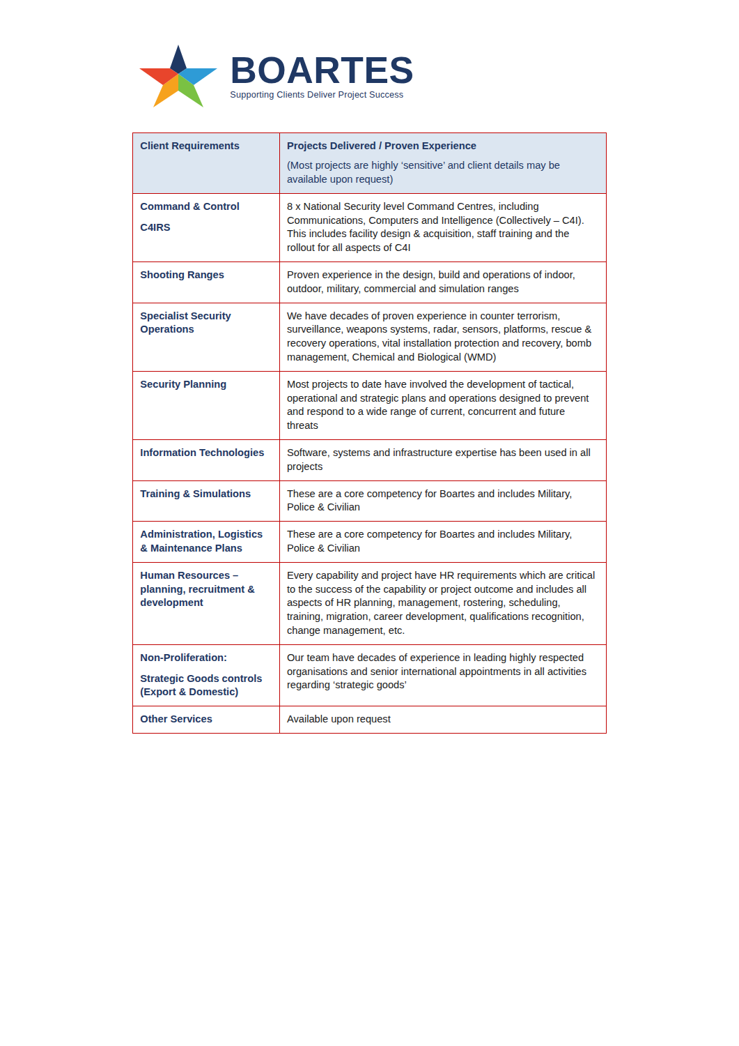BOARTES
Supporting Clients Deliver Project Success
| Client Requirements | Projects Delivered / Proven Experience (Most projects are highly ‘sensitive’ and client details may be available upon request) |
| --- | --- |
| Command & Control C4IRS | 8 x National Security level Command Centres, including Communications, Computers and Intelligence (Collectively – C4I). This includes facility design & acquisition, staff training and the rollout for all aspects of C4I |
| Shooting Ranges | Proven experience in the design, build and operations of indoor, outdoor, military, commercial and simulation ranges |
| Specialist Security Operations | We have decades of proven experience in counter terrorism, surveillance, weapons systems, radar, sensors, platforms, rescue & recovery operations, vital installation protection and recovery, bomb management, Chemical and Biological (WMD) |
| Security Planning | Most projects to date have involved the development of tactical, operational and strategic plans and operations designed to prevent and respond to a wide range of current, concurrent and future threats |
| Information Technologies | Software, systems and infrastructure expertise has been used in all projects |
| Training & Simulations | These are a core competency for Boartes and includes Military, Police & Civilian |
| Administration, Logistics & Maintenance Plans | These are a core competency for Boartes and includes Military, Police & Civilian |
| Human Resources – planning, recruitment & development | Every capability and project have HR requirements which are critical to the success of the capability or project outcome and includes all aspects of HR planning, management, rostering, scheduling, training, migration, career development, qualifications recognition, change management, etc. |
| Non-Proliferation: Strategic Goods controls (Export & Domestic) | Our team have decades of experience in leading highly respected organisations and senior international appointments in all activities regarding ‘strategic goods’ |
| Other Services | Available upon request |